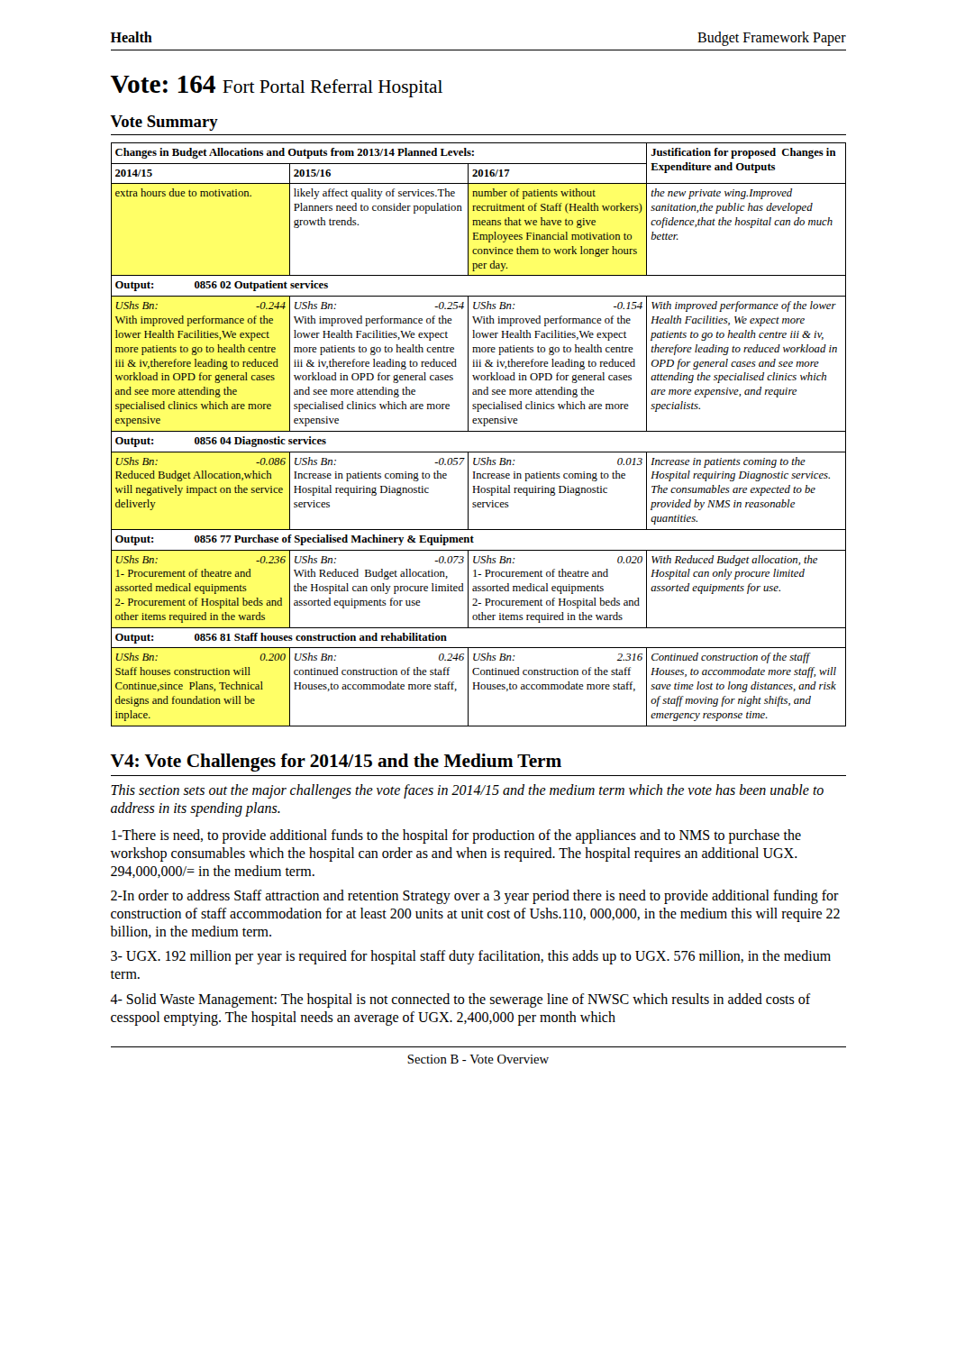Health
Budget Framework Paper
Vote: 164 Fort Portal Referral Hospital
Vote Summary
| Changes in Budget Allocations and Outputs from 2013/14 Planned Levels: | Justification for proposed Changes in Expenditure and Outputs |
| --- | --- |
| 2014/15 | 2015/16 | 2016/17 |
| extra hours due to motivation. | likely affect quality of services.The Planners need to consider population growth trends. | number of patients without recruitment of Staff (Health workers) means that we have to give Employees Financial motivation to convince them to work longer hours per day. | the new private wing.Improved sanitation,the public has developed cofidence,that the hospital can do much better. |
| Output: 0856 02 Outpatient services |
| UShs Bn: -0.244 With improved performance of the lower Health Facilities,We expect more patients to go to health centre iii & iv,therefore leading to reduced workload in OPD for general cases and see more attending the specialised clinics which are more expensive | UShs Bn: -0.254 With improved performance of the lower Health Facilities,We expect more patients to go to health centre iii & iv,therefore leading to reduced workload in OPD for general cases and see more attending the specialised clinics which are more expensive | UShs Bn: -0.154 With improved performance of the lower Health Facilities,We expect more patients to go to health centre iii & iv,therefore leading to reduced workload in OPD for general cases and see more attending the specialised clinics which are more expensive | With improved performance of the lower Health Facilities, We expect more patients to go to health centre iii & iv, therefore leading to reduced workload in OPD for general cases and see more attending the specialised clinics which are more expensive, and require specialists. |
| Output: 0856 04 Diagnostic services |
| UShs Bn: -0.086 Reduced Budget Allocation,which will negatively impact on the service deliverly | UShs Bn: -0.057 Increase in patients coming to the Hospital requiring Diagnostic services | UShs Bn: 0.013 Increase in patients coming to the Hospital requiring Diagnostic services | Increase in patients coming to the Hospital requiring Diagnostic services. The consumables are expected to be provided by NMS in reasonable quantities. |
| Output: 0856 77 Purchase of Specialised Machinery & Equipment |
| UShs Bn: -0.236 1- Procurement of theatre and assorted medical equipments 2- Procurement of Hospital beds and other items required in the wards | UShs Bn: -0.073 With Reduced Budget allocation, the Hospital can only procure limited assorted equipments for use | UShs Bn: 0.020 1- Procurement of theatre and assorted medical equipments 2- Procurement of Hospital beds and other items required in the wards | With Reduced Budget allocation, the Hospital can only procure limited assorted equipments for use. |
| Output: 0856 81 Staff houses construction and rehabilitation |
| UShs Bn: 0.200 Staff houses construction will Continue,since Plans, Technical designs and foundation will be inplace. | UShs Bn: 0.246 continued construction of the staff Houses,to accommodate more staff, | UShs Bn: 2.316 Continued construction of the staff Houses,to accommodate more staff, | Continued construction of the staff Houses, to accommodate more staff, will save time lost to long distances, and risk of staff moving for night shifts, and emergency response time. |
V4: Vote Challenges for 2014/15 and the Medium Term
This section sets out the major challenges the vote faces in 2014/15 and the medium term which the vote has been unable to address in its spending plans.
1-There is need, to provide additional funds to the hospital for production of the appliances and to NMS to purchase the workshop consumables which the hospital can order as and when is required. The hospital requires an additional UGX. 294,000,000/= in the medium term.
2-In order to address Staff attraction and retention Strategy over a 3 year period there is need to provide additional funding for construction of staff accommodation for at least 200 units at unit cost of Ushs.110, 000,000, in the medium this will require 22 billion, in the medium term.
3- UGX. 192 million per year is required for hospital staff duty facilitation, this adds up to UGX. 576 million, in the medium term.
4- Solid Waste Management: The hospital is not connected to the sewerage line of NWSC which results in added costs of cesspool emptying. The hospital needs an average of UGX. 2,400,000 per month which
Section B - Vote Overview